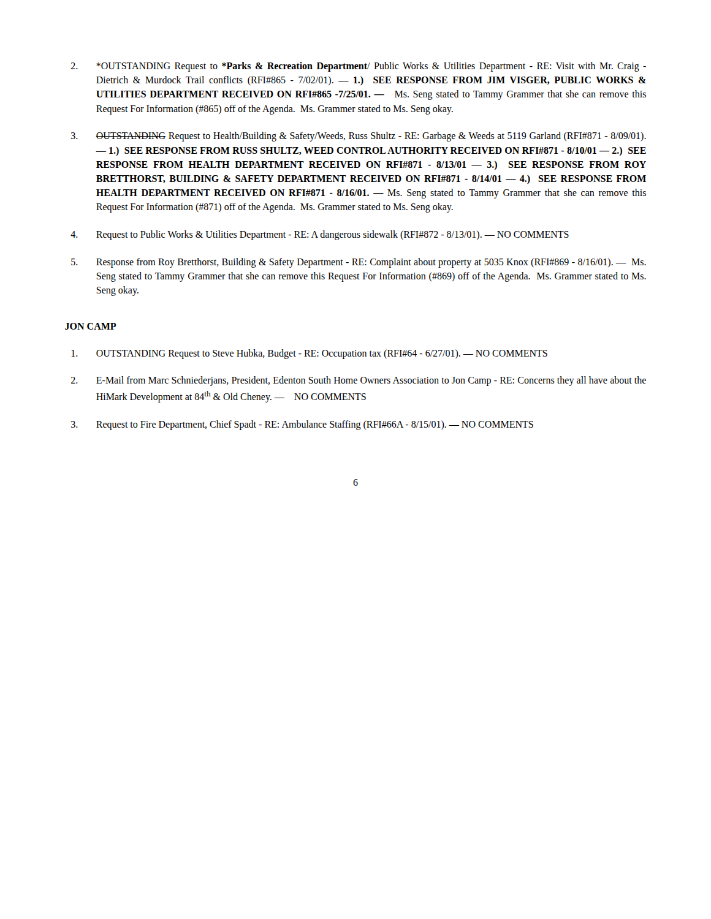2.
*OUTSTANDING Request to *Parks & Recreation Department/ Public Works & Utilities Department - RE: Visit with Mr. Craig - Dietrich & Murdock Trail conflicts (RFI#865 - 7/02/01). — 1.) SEE RESPONSE FROM JIM VISGER, PUBLIC WORKS & UTILITIES DEPARTMENT RECEIVED ON RFI#865 -7/25/01. — Ms. Seng stated to Tammy Grammer that she can remove this Request For Information (#865) off of the Agenda. Ms. Grammer stated to Ms. Seng okay.
3.
OUTSTANDING Request to Health/Building & Safety/Weeds, Russ Shultz - RE: Garbage & Weeds at 5119 Garland (RFI#871 - 8/09/01). — 1.) SEE RESPONSE FROM RUSS SHULTZ, WEED CONTROL AUTHORITY RECEIVED ON RFI#871 - 8/10/01 — 2.) SEE RESPONSE FROM HEALTH DEPARTMENT RECEIVED ON RFI#871 - 8/13/01 — 3.) SEE RESPONSE FROM ROY BRETTHORST, BUILDING & SAFETY DEPARTMENT RECEIVED ON RFI#871 - 8/14/01 — 4.) SEE RESPONSE FROM HEALTH DEPARTMENT RECEIVED ON RFI#871 - 8/16/01. — Ms. Seng stated to Tammy Grammer that she can remove this Request For Information (#871) off of the Agenda. Ms. Grammer stated to Ms. Seng okay.
4.
Request to Public Works & Utilities Department - RE: A dangerous sidewalk (RFI#872 - 8/13/01). — NO COMMENTS
5.
Response from Roy Bretthorst, Building & Safety Department - RE: Complaint about property at 5035 Knox (RFI#869 - 8/16/01). — Ms. Seng stated to Tammy Grammer that she can remove this Request For Information (#869) off of the Agenda. Ms. Grammer stated to Ms. Seng okay.
JON CAMP
1.
OUTSTANDING Request to Steve Hubka, Budget - RE: Occupation tax (RFI#64 - 6/27/01). — NO COMMENTS
2.
E-Mail from Marc Schniederjans, President, Edenton South Home Owners Association to Jon Camp - RE: Concerns they all have about the HiMark Development at 84th & Old Cheney. — NO COMMENTS
3.
Request to Fire Department, Chief Spadt - RE: Ambulance Staffing (RFI#66A - 8/15/01). — NO COMMENTS
6